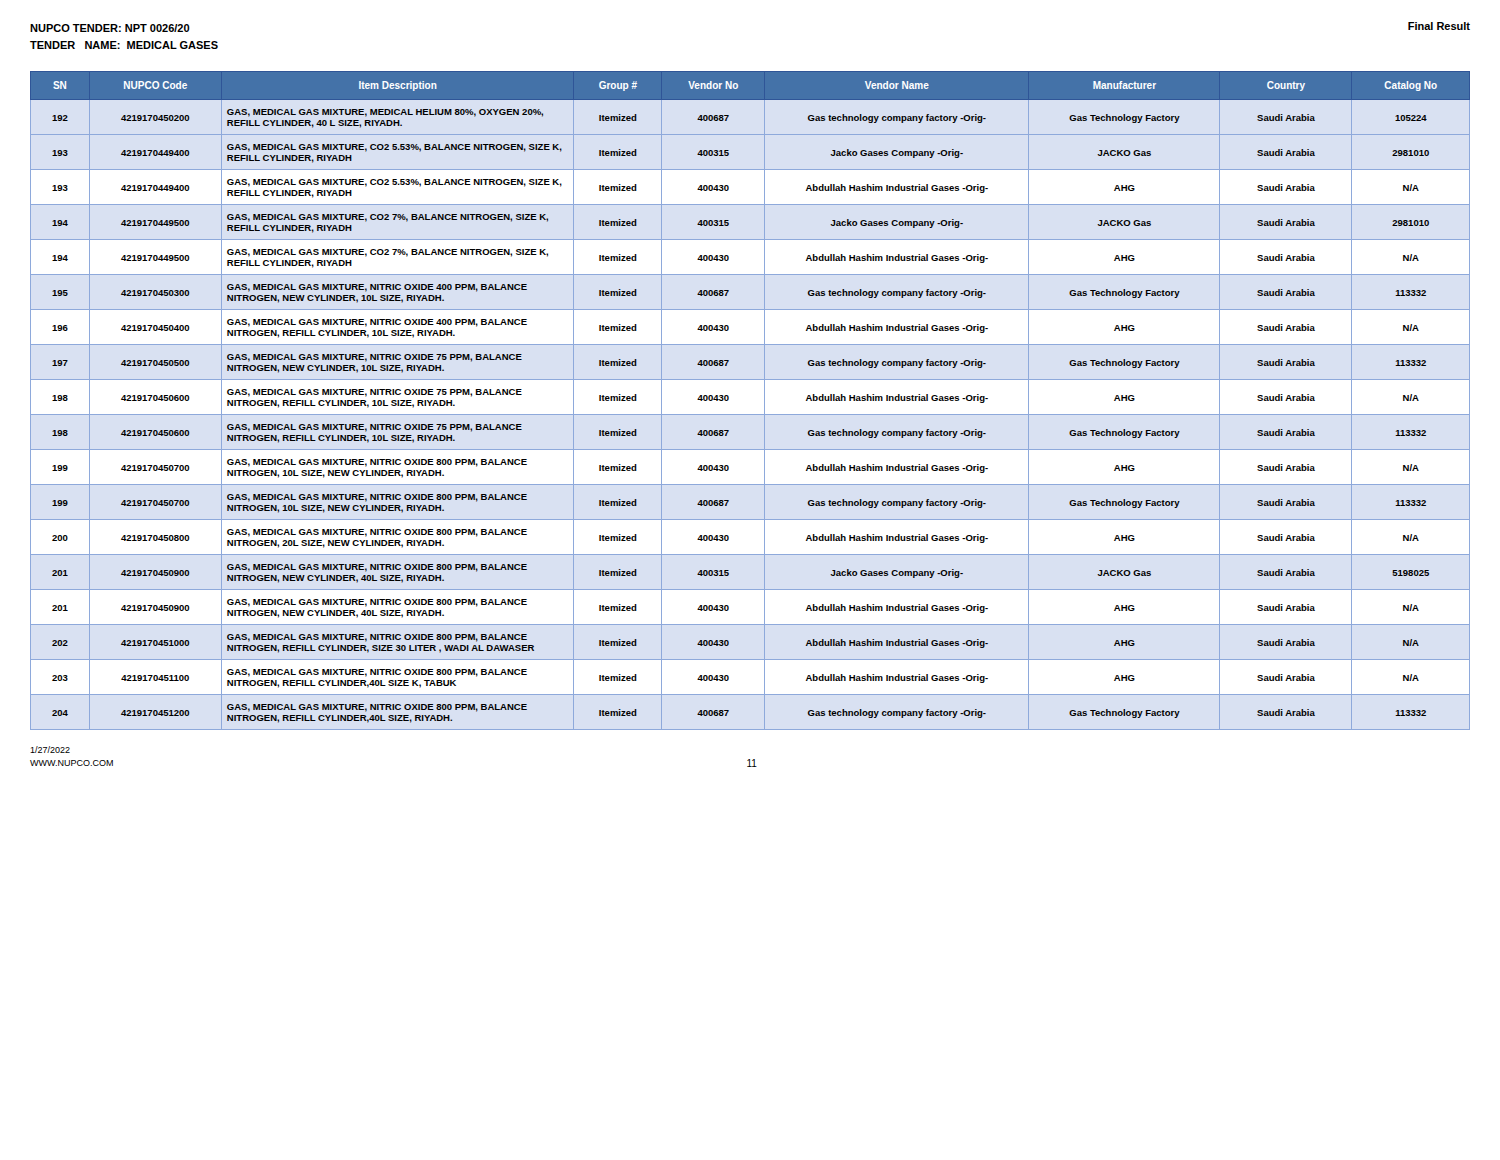NUPCO TENDER: NPT 0026/20
TENDER NAME: MEDICAL GASES
Final Result
| SN | NUPCO Code | Item Description | Group # | Vendor No | Vendor Name | Manufacturer | Country | Catalog No |
| --- | --- | --- | --- | --- | --- | --- | --- | --- |
| 192 | 4219170450200 | GAS, MEDICAL GAS MIXTURE, MEDICAL HELIUM 80%, OXYGEN 20%, REFILL CYLINDER, 40 L SIZE, RIYADH. | Itemized | 400687 | Gas technology company factory -Orig- | Gas Technology Factory | Saudi Arabia | 105224 |
| 193 | 4219170449400 | GAS, MEDICAL GAS MIXTURE, CO2 5.53%, BALANCE NITROGEN, SIZE K, REFILL CYLINDER, RIYADH | Itemized | 400315 | Jacko Gases Company -Orig- | JACKO Gas | Saudi Arabia | 2981010 |
| 193 | 4219170449400 | GAS, MEDICAL GAS MIXTURE, CO2 5.53%, BALANCE NITROGEN, SIZE K, REFILL CYLINDER, RIYADH | Itemized | 400430 | Abdullah Hashim Industrial Gases -Orig- | AHG | Saudi Arabia | N/A |
| 194 | 4219170449500 | GAS, MEDICAL GAS MIXTURE, CO2 7%, BALANCE NITROGEN, SIZE K, REFILL CYLINDER, RIYADH | Itemized | 400315 | Jacko Gases Company -Orig- | JACKO Gas | Saudi Arabia | 2981010 |
| 194 | 4219170449500 | GAS, MEDICAL GAS MIXTURE, CO2 7%, BALANCE NITROGEN, SIZE K, REFILL CYLINDER, RIYADH | Itemized | 400430 | Abdullah Hashim Industrial Gases -Orig- | AHG | Saudi Arabia | N/A |
| 195 | 4219170450300 | GAS, MEDICAL GAS MIXTURE, NITRIC OXIDE 400 PPM, BALANCE NITROGEN, NEW CYLINDER, 10L SIZE, RIYADH. | Itemized | 400687 | Gas technology company factory -Orig- | Gas Technology Factory | Saudi Arabia | 113332 |
| 196 | 4219170450400 | GAS, MEDICAL GAS MIXTURE, NITRIC OXIDE 400 PPM, BALANCE NITROGEN, REFILL CYLINDER, 10L SIZE, RIYADH. | Itemized | 400430 | Abdullah Hashim Industrial Gases -Orig- | AHG | Saudi Arabia | N/A |
| 197 | 4219170450500 | GAS, MEDICAL GAS MIXTURE, NITRIC OXIDE 75 PPM, BALANCE NITROGEN, NEW CYLINDER, 10L SIZE, RIYADH. | Itemized | 400687 | Gas technology company factory -Orig- | Gas Technology Factory | Saudi Arabia | 113332 |
| 198 | 4219170450600 | GAS, MEDICAL GAS MIXTURE, NITRIC OXIDE 75 PPM, BALANCE NITROGEN, REFILL CYLINDER, 10L SIZE, RIYADH. | Itemized | 400430 | Abdullah Hashim Industrial Gases -Orig- | AHG | Saudi Arabia | N/A |
| 198 | 4219170450600 | GAS, MEDICAL GAS MIXTURE, NITRIC OXIDE 75 PPM, BALANCE NITROGEN, REFILL CYLINDER, 10L SIZE, RIYADH. | Itemized | 400687 | Gas technology company factory -Orig- | Gas Technology Factory | Saudi Arabia | 113332 |
| 199 | 4219170450700 | GAS, MEDICAL GAS MIXTURE, NITRIC OXIDE 800 PPM, BALANCE NITROGEN, 10L SIZE, NEW CYLINDER, RIYADH. | Itemized | 400430 | Abdullah Hashim Industrial Gases -Orig- | AHG | Saudi Arabia | N/A |
| 199 | 4219170450700 | GAS, MEDICAL GAS MIXTURE, NITRIC OXIDE 800 PPM, BALANCE NITROGEN, 10L SIZE, NEW CYLINDER, RIYADH. | Itemized | 400687 | Gas technology company factory -Orig- | Gas Technology Factory | Saudi Arabia | 113332 |
| 200 | 4219170450800 | GAS, MEDICAL GAS MIXTURE, NITRIC OXIDE 800 PPM, BALANCE NITROGEN, 20L SIZE, NEW CYLINDER, RIYADH. | Itemized | 400430 | Abdullah Hashim Industrial Gases -Orig- | AHG | Saudi Arabia | N/A |
| 201 | 4219170450900 | GAS, MEDICAL GAS MIXTURE, NITRIC OXIDE 800 PPM, BALANCE NITROGEN, NEW CYLINDER, 40L SIZE, RIYADH. | Itemized | 400315 | Jacko Gases Company -Orig- | JACKO Gas | Saudi Arabia | 5198025 |
| 201 | 4219170450900 | GAS, MEDICAL GAS MIXTURE, NITRIC OXIDE 800 PPM, BALANCE NITROGEN, NEW CYLINDER, 40L SIZE, RIYADH. | Itemized | 400430 | Abdullah Hashim Industrial Gases -Orig- | AHG | Saudi Arabia | N/A |
| 202 | 4219170451000 | GAS, MEDICAL GAS MIXTURE, NITRIC OXIDE 800 PPM, BALANCE NITROGEN, REFILL CYLINDER, SIZE 30 LITER , WADI AL DAWASER | Itemized | 400430 | Abdullah Hashim Industrial Gases -Orig- | AHG | Saudi Arabia | N/A |
| 203 | 4219170451100 | GAS, MEDICAL GAS MIXTURE, NITRIC OXIDE 800 PPM, BALANCE NITROGEN, REFILL CYLINDER,40L SIZE K, TABUK | Itemized | 400430 | Abdullah Hashim Industrial Gases -Orig- | AHG | Saudi Arabia | N/A |
| 204 | 4219170451200 | GAS, MEDICAL GAS MIXTURE, NITRIC OXIDE 800 PPM, BALANCE NITROGEN, REFILL CYLINDER,40L SIZE, RIYADH. | Itemized | 400687 | Gas technology company factory -Orig- | Gas Technology Factory | Saudi Arabia | 113332 |
1/27/2022
WWW.NUPCO.COM
11